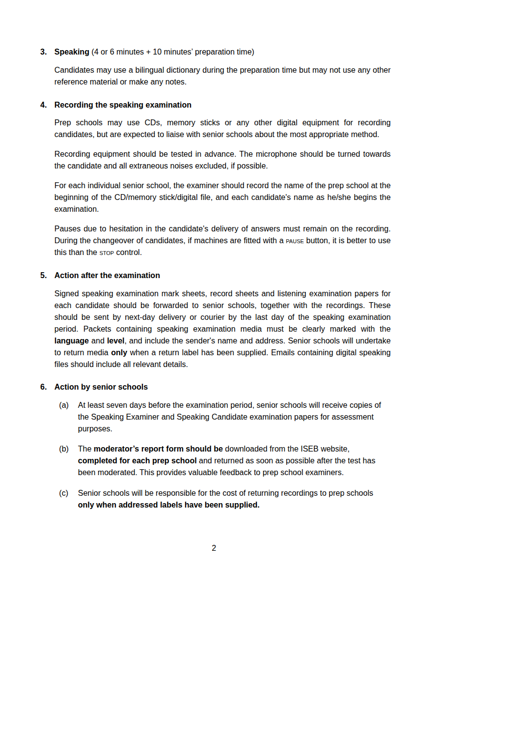Speaking (4 or 6 minutes + 10 minutes’ preparation time)
Candidates may use a bilingual dictionary during the preparation time but may not use any other reference material or make any notes.
Recording the speaking examination
Prep schools may use CDs, memory sticks or any other digital equipment for recording candidates, but are expected to liaise with senior schools about the most appropriate method.
Recording equipment should be tested in advance. The microphone should be turned towards the candidate and all extraneous noises excluded, if possible.
For each individual senior school, the examiner should record the name of the prep school at the beginning of the CD/memory stick/digital file, and each candidate's name as he/she begins the examination.
Pauses due to hesitation in the candidate's delivery of answers must remain on the recording. During the changeover of candidates, if machines are fitted with a pause button, it is better to use this than the stop control.
Action after the examination
Signed speaking examination mark sheets, record sheets and listening examination papers for each candidate should be forwarded to senior schools, together with the recordings. These should be sent by next-day delivery or courier by the last day of the speaking examination period. Packets containing speaking examination media must be clearly marked with the language and level, and include the sender's name and address. Senior schools will undertake to return media only when a return label has been supplied. Emails containing digital speaking files should include all relevant details.
Action by senior schools
At least seven days before the examination period, senior schools will receive copies of the Speaking Examiner and Speaking Candidate examination papers for assessment purposes.
The moderator’s report form should be downloaded from the ISEB website, completed for each prep school and returned as soon as possible after the test has been moderated. This provides valuable feedback to prep school examiners.
Senior schools will be responsible for the cost of returning recordings to prep schools only when addressed labels have been supplied.
2